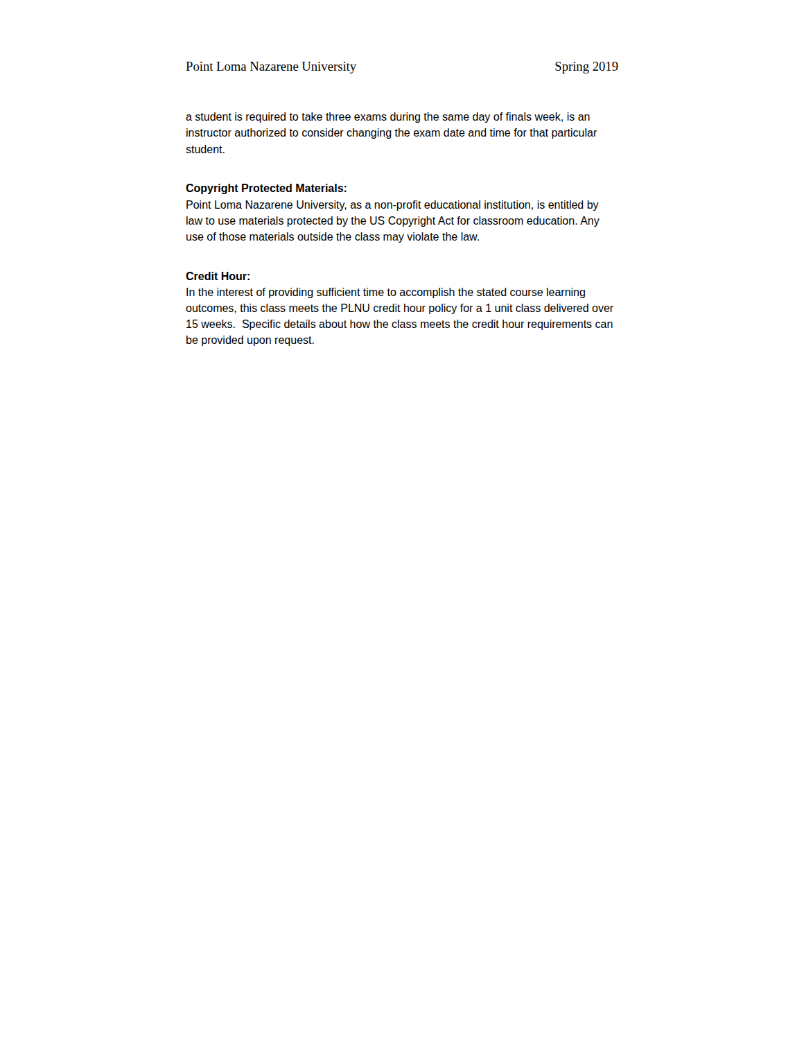Point Loma Nazarene University Spring 2019
a student is required to take three exams during the same day of finals week, is an instructor authorized to consider changing the exam date and time for that particular student.
Copyright Protected Materials:
Point Loma Nazarene University, as a non-profit educational institution, is entitled by law to use materials protected by the US Copyright Act for classroom education. Any use of those materials outside the class may violate the law.
Credit Hour:
In the interest of providing sufficient time to accomplish the stated course learning outcomes, this class meets the PLNU credit hour policy for a 1 unit class delivered over 15 weeks. Specific details about how the class meets the credit hour requirements can be provided upon request.